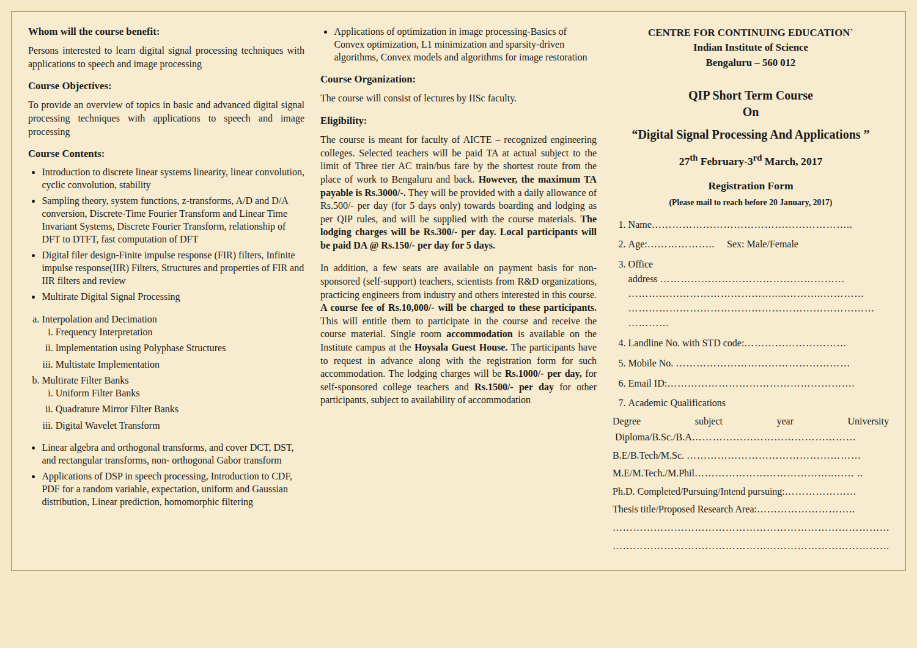Whom will the course benefit:
Persons interested to learn digital signal processing techniques with applications to speech and image processing
Course Objectives:
To provide an overview of topics in basic and advanced digital signal processing techniques with applications to speech and image processing
Course Contents:
Introduction to discrete linear systems linearity, linear convolution, cyclic convolution, stability
Sampling theory, system functions, z-transforms, A/D and D/A conversion, Discrete-Time Fourier Transform and Linear Time Invariant Systems, Discrete Fourier Transform, relationship of DFT to DTFT, fast computation of DFT
Digital filer design-Finite impulse response (FIR) filters, Infinite impulse response(IIR) Filters, Structures and properties of FIR and IIR filters and review
Multirate Digital Signal Processing
Interpolation and Decimation
Frequency Interpretation
Implementation using Polyphase Structures
Multistate Implementation
Multirate Filter Banks
Uniform Filter Banks
Quadrature Mirror Filter Banks
Digital Wavelet Transform
Linear algebra and orthogonal transforms, and cover DCT, DST, and rectangular transforms, non- orthogonal Gabor transform
Applications of DSP in speech processing, Introduction to CDF, PDF for a random variable, expectation, uniform and Gaussian distribution, Linear prediction, homomorphic filtering
Applications of optimization in image processing-Basics of Convex optimization, L1 minimization and sparsity-driven algorithms, Convex models and algorithms for image restoration
Course Organization:
The course will consist of lectures by IISc faculty.
Eligibility:
The course is meant for faculty of AICTE – recognized engineering colleges. Selected teachers will be paid TA at actual subject to the limit of Three tier AC train/bus fare by the shortest route from the place of work to Bengaluru and back. However, the maximum TA payable is Rs.3000/-. They will be provided with a daily allowance of Rs.500/- per day (for 5 days only) towards boarding and lodging as per QIP rules, and will be supplied with the course materials. The lodging charges will be Rs.300/- per day. Local participants will be paid DA @ Rs.150/- per day for 5 days.
In addition, a few seats are available on payment basis for non-sponsored (self-support) teachers, scientists from R&D organizations, practicing engineers from industry and others interested in this course. A course fee of Rs.10,000/- will be charged to these participants. This will entitle them to participate in the course and receive the course material. Single room accommodation is available on the Institute campus at the Hoysala Guest House. The participants have to request in advance along with the registration form for such accommodation. The lodging charges will be Rs.1000/- per day, for self-sponsored college teachers and Rs.1500/- per day for other participants, subject to availability of accommodation
CENTRE FOR CONTINUING EDUCATION`
Indian Institute of Science
Bengaluru – 560 012
QIP Short Term Course
On
“Digital Signal Processing And Applications ”
27th February-3rd March, 2017
Registration Form
(Please mail to reach before 20 January, 2017)
Name…………………………………………………..
Age:……………….. Sex: Male/Female
Office
address ………………………………………………
…………………………………….....………..…………
………………………………………………………………
…………
Landline No. with STD code:…………………………
Mobile No. ……………………………………………
Email ID:……………………………………………….
Academic Qualifications
Degree subject year University
Diploma/B.Sc./B.A…………………………………………
B.E/B.Tech/M.Sc. ……………………………………………
M.E/M.Tech./M.Phil…………………………………..…… ..
Ph.D. Completed/Pursuing/Intend pursuing:…………………
Thesis title/Proposed Research Area:………………………..
………………………………………………………………………
………………………………………………………………………